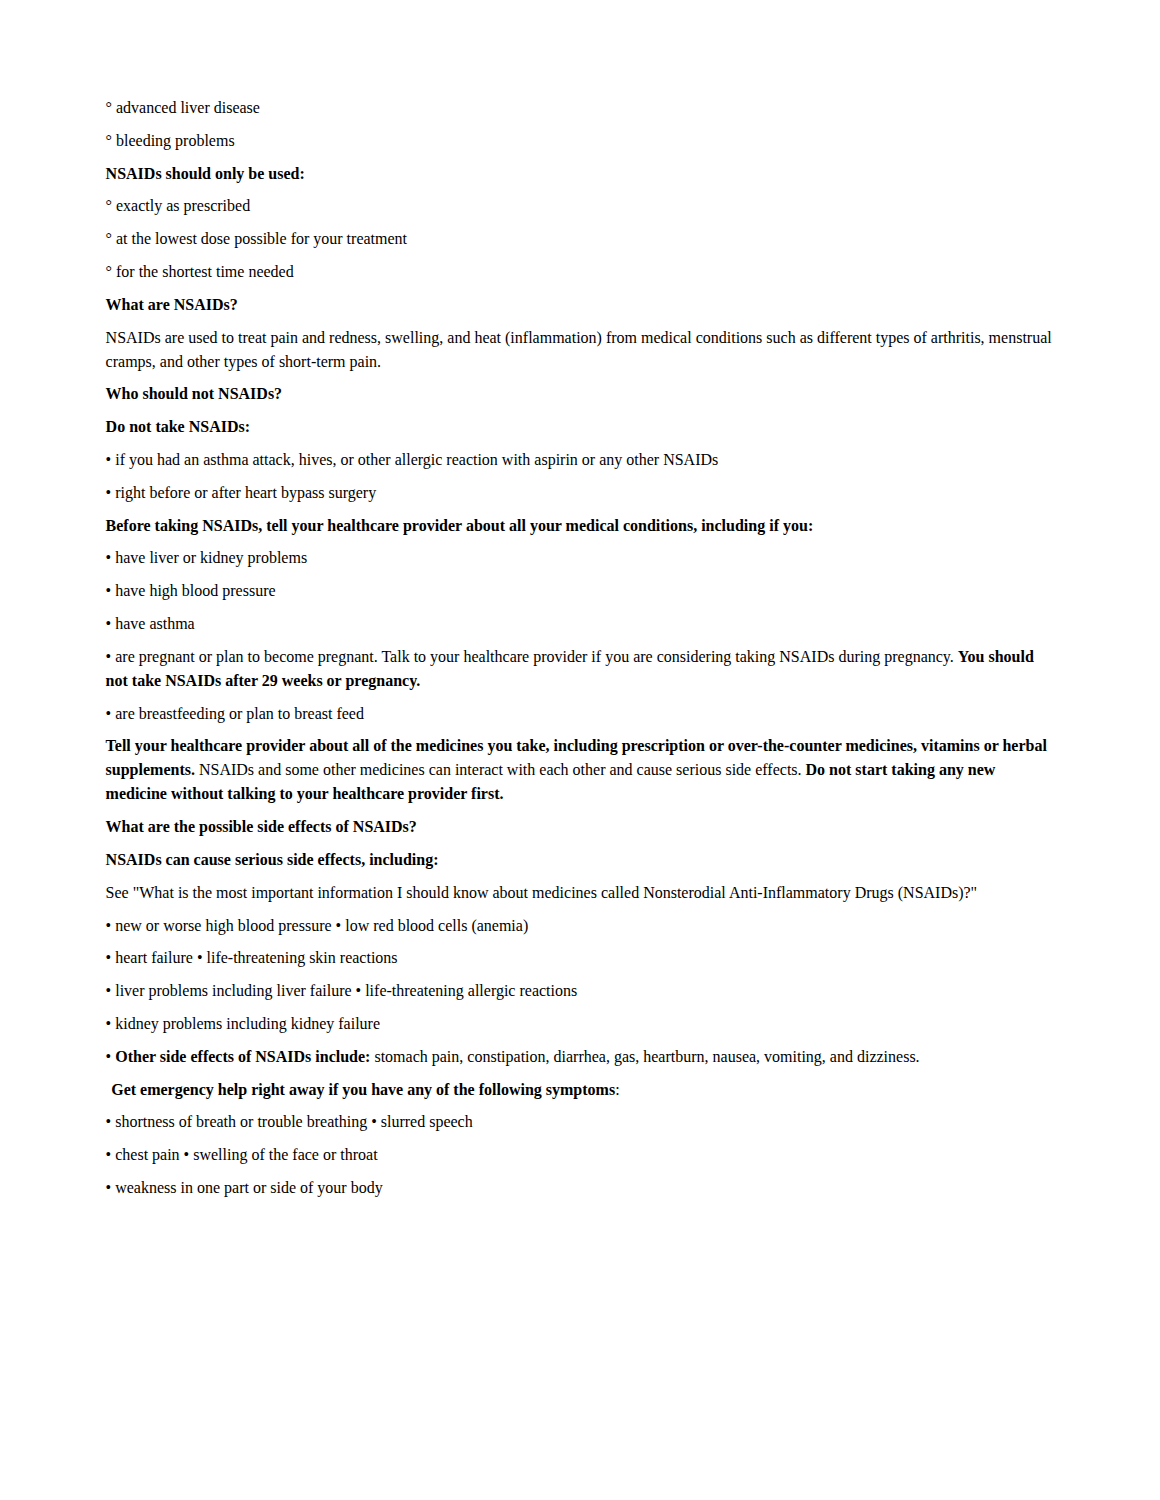° advanced liver disease
° bleeding problems
NSAIDs should only be used:
° exactly as prescribed
° at the lowest dose possible for your treatment
° for the shortest time needed
What are NSAIDs?
NSAIDs are used to treat pain and redness, swelling, and heat (inflammation) from medical conditions such as different types of arthritis, menstrual cramps, and other types of short-term pain.
Who should not NSAIDs?
Do not take NSAIDs:
• if you had an asthma attack, hives, or other allergic reaction with aspirin or any other NSAIDs
• right before or after heart bypass surgery
Before taking NSAIDs, tell your healthcare provider about all your medical conditions, including if you:
• have liver or kidney problems
• have high blood pressure
• have asthma
• are pregnant or plan to become pregnant. Talk to your healthcare provider if you are considering taking NSAIDs during pregnancy. You should not take NSAIDs after 29 weeks or pregnancy.
• are breastfeeding or plan to breast feed
Tell your healthcare provider about all of the medicines you take, including prescription or over-the-counter medicines, vitamins or herbal supplements. NSAIDs and some other medicines can interact with each other and cause serious side effects. Do not start taking any new medicine without talking to your healthcare provider first.
What are the possible side effects of NSAIDs?
NSAIDs can cause serious side effects, including:
See "What is the most important information I should know about medicines called Nonsterodial Anti-Inflammatory Drugs (NSAIDs)?"
• new or worse high blood pressure • low red blood cells (anemia)
• heart failure • life-threatening skin reactions
• liver problems including liver failure • life-threatening allergic reactions
• kidney problems including kidney failure
• Other side effects of NSAIDs include: stomach pain, constipation, diarrhea, gas, heartburn, nausea, vomiting, and dizziness.
Get emergency help right away if you have any of the following symptoms:
• shortness of breath or trouble breathing • slurred speech
• chest pain • swelling of the face or throat
• weakness in one part or side of your body